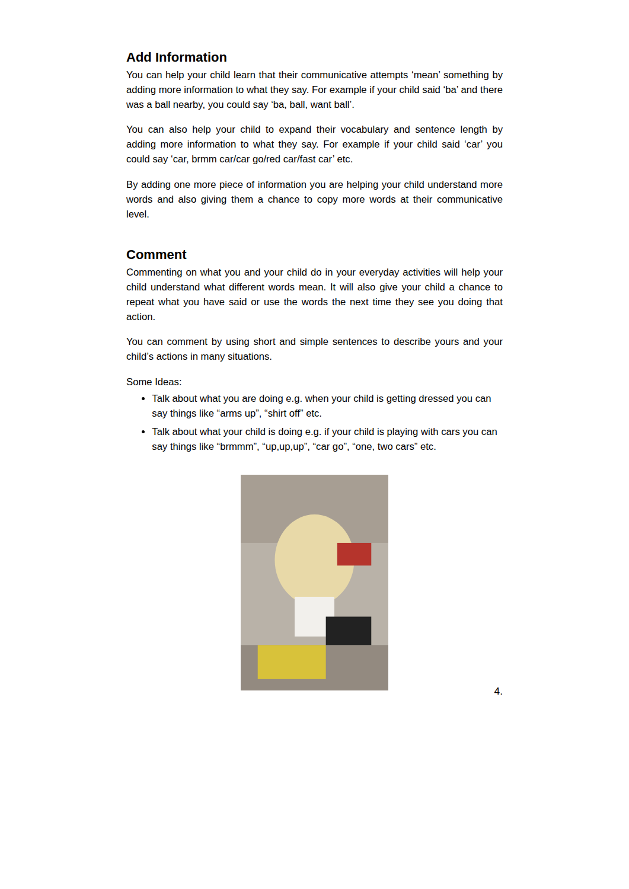Add Information
You can help your child learn that their communicative attempts ‘mean’ something by adding more information to what they say. For example if your child said ‘ba’ and there was a ball nearby, you could say ‘ba, ball, want ball’.
You can also help your child to expand their vocabulary and sentence length by adding more information to what they say. For example if your child said ‘car’ you could say ‘car, brmm car/car go/red car/fast car’ etc.
By adding one more piece of information you are helping your child understand more words and also giving them a chance to copy more words at their communicative level.
Comment
Commenting on what you and your child do in your everyday activities will help your child understand what different words mean. It will also give your child a chance to repeat what you have said or use the words the next time they see you doing that action.
You can comment by using short and simple sentences to describe yours and your child’s actions in many situations.
Some Ideas:
Talk about what you are doing e.g. when your child is getting dressed you can say things like “arms up”, “shirt off” etc.
Talk about what your child is doing e.g. if your child is playing with cars you can say things like “brmmm”, “up,up,up”, “car go”, “one, two cars” etc.
4.